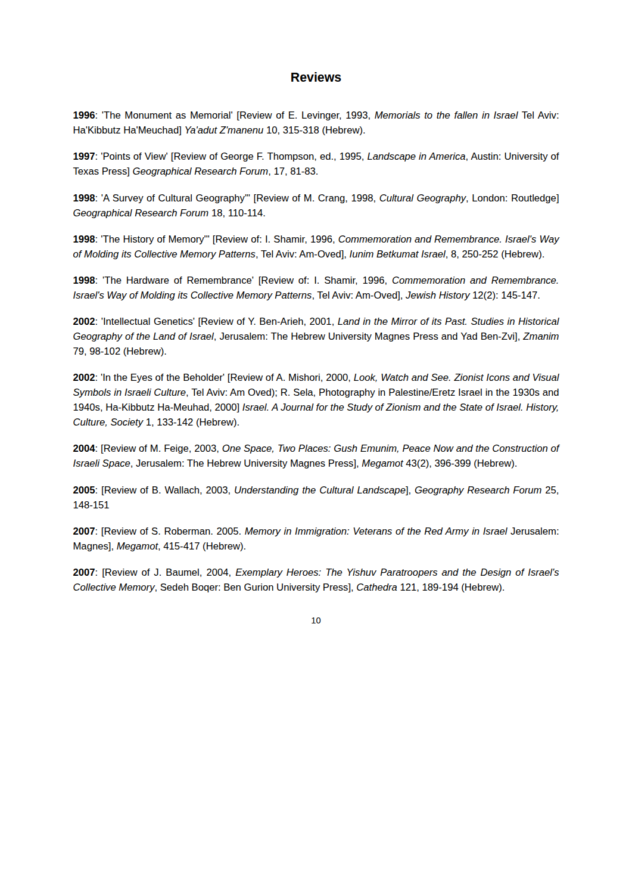Reviews
1996: 'The Monument as Memorial' [Review of E. Levinger, 1993, Memorials to the fallen in Israel Tel Aviv: Ha'Kibbutz Ha'Meuchad] Ya'adut Z'manenu 10, 315-318 (Hebrew).
1997: 'Points of View' [Review of George F. Thompson, ed., 1995, Landscape in America, Austin: University of Texas Press] Geographical Research Forum, 17, 81-83.
1998: 'A Survey of Cultural Geography'" [Review of M. Crang, 1998, Cultural Geography, London: Routledge] Geographical Research Forum 18, 110-114.
1998: 'The History of Memory'" [Review of: I. Shamir, 1996, Commemoration and Remembrance. Israel's Way of Molding its Collective Memory Patterns, Tel Aviv: Am-Oved], Iunim Betkumat Israel, 8, 250-252 (Hebrew).
1998: 'The Hardware of Remembrance' [Review of: I. Shamir, 1996, Commemoration and Remembrance. Israel's Way of Molding its Collective Memory Patterns, Tel Aviv: Am-Oved], Jewish History 12(2): 145-147.
2002: 'Intellectual Genetics' [Review of Y. Ben-Arieh, 2001, Land in the Mirror of its Past. Studies in Historical Geography of the Land of Israel, Jerusalem: The Hebrew University Magnes Press and Yad Ben-Zvi], Zmanim 79, 98-102 (Hebrew).
2002: 'In the Eyes of the Beholder' [Review of A. Mishori, 2000, Look, Watch and See. Zionist Icons and Visual Symbols in Israeli Culture, Tel Aviv: Am Oved); R. Sela, Photography in Palestine/Eretz Israel in the 1930s and 1940s, Ha-Kibbutz Ha-Meuhad, 2000] Israel. A Journal for the Study of Zionism and the State of Israel. History, Culture, Society 1, 133-142 (Hebrew).
2004: [Review of M. Feige, 2003, One Space, Two Places: Gush Emunim, Peace Now and the Construction of Israeli Space, Jerusalem: The Hebrew University Magnes Press], Megamot 43(2), 396-399 (Hebrew).
2005: [Review of B. Wallach, 2003, Understanding the Cultural Landscape], Geography Research Forum 25, 148-151
2007: [Review of S. Roberman. 2005. Memory in Immigration: Veterans of the Red Army in Israel Jerusalem: Magnes], Megamot, 415-417 (Hebrew).
2007: [Review of J. Baumel, 2004, Exemplary Heroes: The Yishuv Paratroopers and the Design of Israel's Collective Memory, Sedeh Boqer: Ben Gurion University Press], Cathedra 121, 189-194 (Hebrew).
10